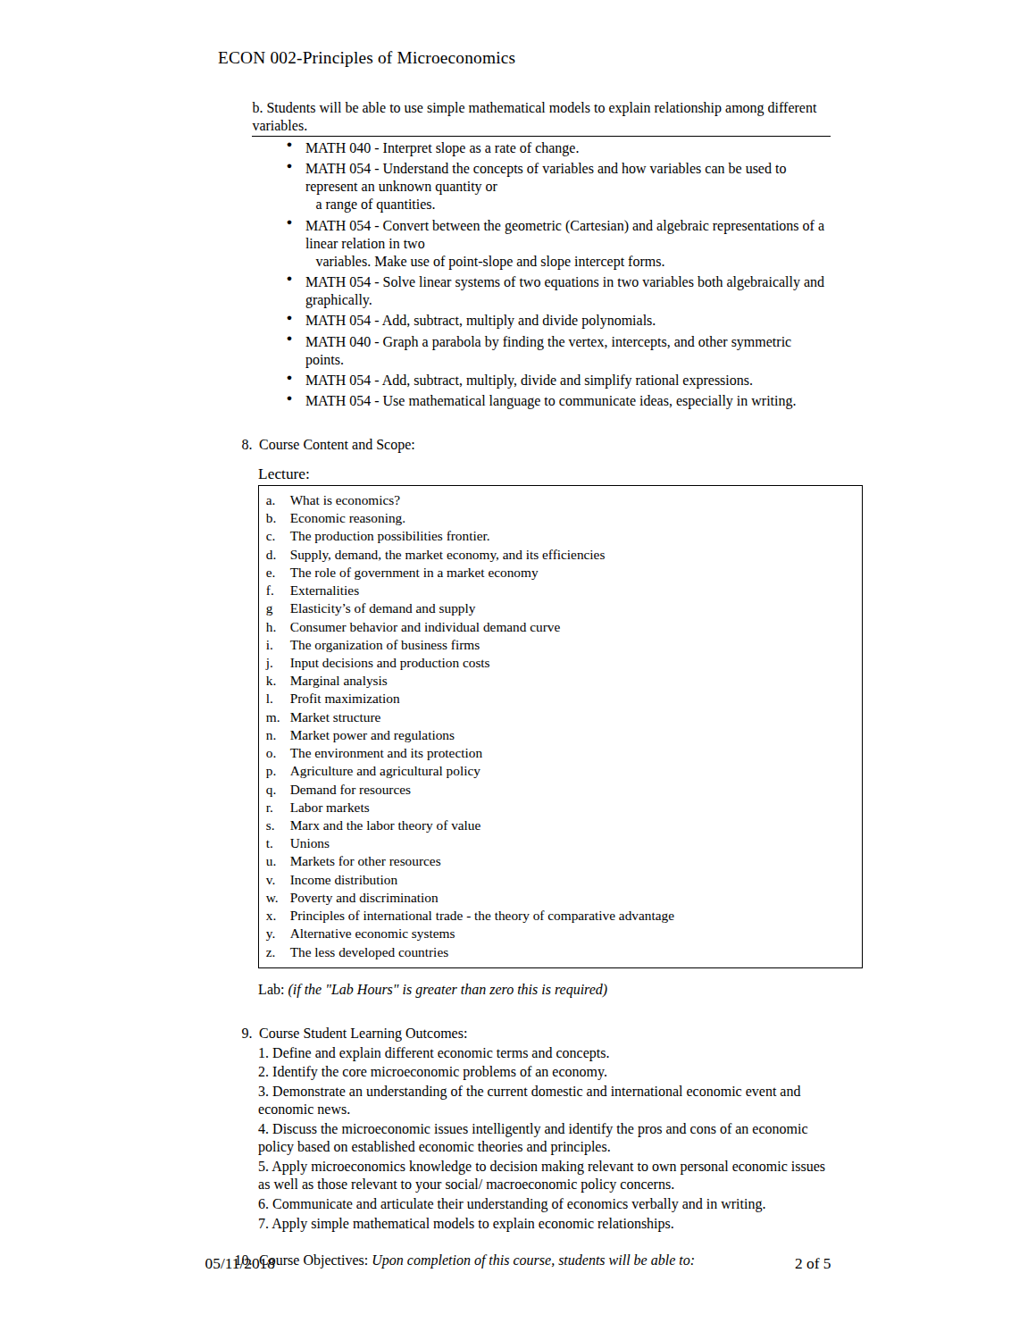ECON 002-Principles of Microeconomics
b. Students will be able to use simple mathematical models to explain relationship among different variables.
MATH 040 - Interpret slope as a rate of change.
MATH 054 - Understand the concepts of variables and how variables can be used to represent an unknown quantity ora range of quantities.
MATH 054 - Convert between the geometric (Cartesian) and algebraic representations of a linear relation in twovariables. Make use of point-slope and slope intercept forms.
MATH 054 - Solve linear systems of two equations in two variables both algebraically and graphically.
MATH 054 - Add, subtract, multiply and divide polynomials.
MATH 040 - Graph a parabola by finding the vertex, intercepts, and other symmetric points.
MATH 054 - Add, subtract, multiply, divide and simplify rational expressions.
MATH 054 - Use mathematical language to communicate ideas, especially in writing.
8. Course Content and Scope:
Lecture:
| a. What is economics? b. Economic reasoning. c. The production possibilities frontier. d. Supply, demand, the market economy, and its efficiencies e. The role of government in a market economy f. Externalities g Elasticity’s of demand and supply h. Consumer behavior and individual demand curve i. The organization of business firms j. Input decisions and production costs k. Marginal analysis l. Profit maximization m. Market structure n. Market power and regulations o. The environment and its protection p. Agriculture and agricultural policy q. Demand for resources r. Labor markets s. Marx and the labor theory of value t. Unions u. Markets for other resources v. Income distribution w. Poverty and discrimination x. Principles of international trade - the theory of comparative advantage y. Alternative economic systems z. The less developed countries |
Lab: (if the "Lab Hours" is greater than zero this is required)
9. Course Student Learning Outcomes:
1. Define and explain different economic terms and concepts.
2. Identify the core microeconomic problems of an economy.
3. Demonstrate an understanding of the current domestic and international economic event and economic news.
4. Discuss the microeconomic issues intelligently and identify the pros and cons of an economic policy based on established economic theories and principles.
5. Apply microeconomics knowledge to decision making relevant to own personal economic issues as well as those relevant to your social/ macroeconomic policy concerns.
6. Communicate and articulate their understanding of economics verbally and in writing.
7. Apply simple mathematical models to explain economic relationships.
10. Course Objectives: Upon completion of this course, students will be able to:
05/11/2018 2 of 5